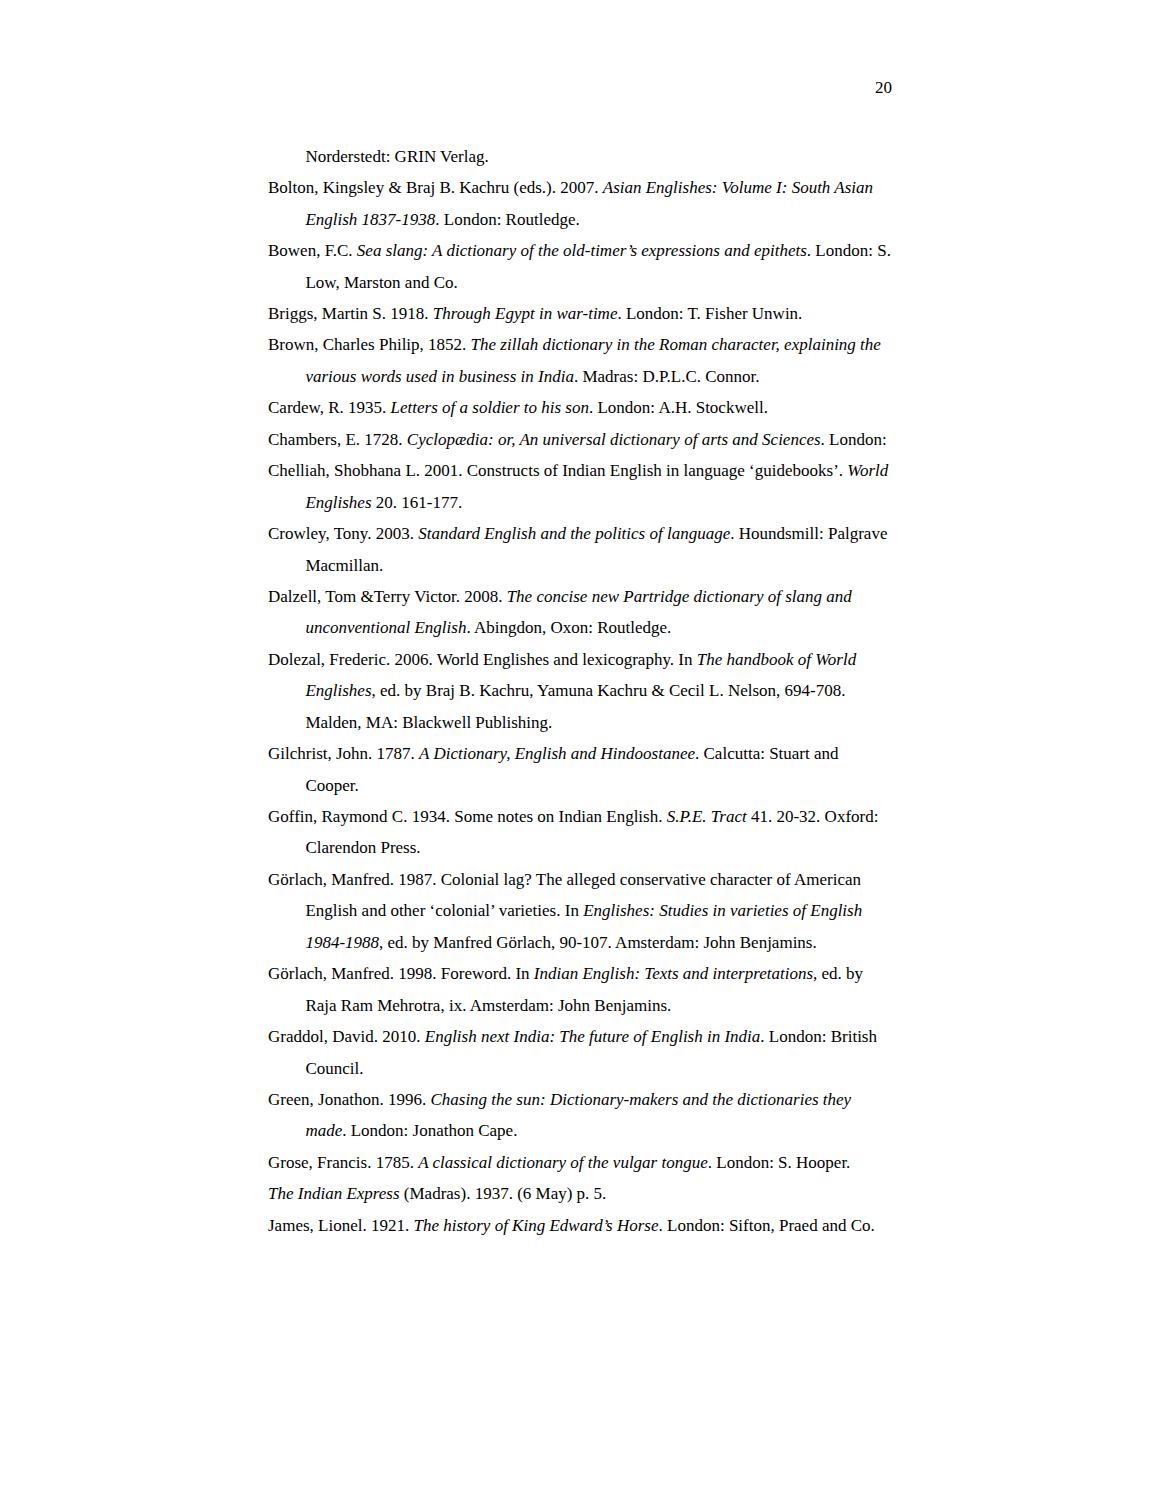20
Norderstedt: GRIN Verlag.
Bolton, Kingsley & Braj B. Kachru (eds.). 2007. Asian Englishes: Volume I: South Asian English 1837-1938. London: Routledge.
Bowen, F.C. Sea slang: A dictionary of the old-timer’s expressions and epithets. London: S. Low, Marston and Co.
Briggs, Martin S. 1918. Through Egypt in war-time. London: T. Fisher Unwin.
Brown, Charles Philip, 1852. The zillah dictionary in the Roman character, explaining the various words used in business in India. Madras: D.P.L.C. Connor.
Cardew, R. 1935. Letters of a soldier to his son. London: A.H. Stockwell.
Chambers, E. 1728. Cyclopædia: or, An universal dictionary of arts and Sciences. London:
Chelliah, Shobhana L. 2001. Constructs of Indian English in language ‘guidebooks’. World Englishes 20. 161-177.
Crowley, Tony. 2003. Standard English and the politics of language. Houndsmill: Palgrave Macmillan.
Dalzell, Tom &Terry Victor. 2008. The concise new Partridge dictionary of slang and unconventional English. Abingdon, Oxon: Routledge.
Dolezal, Frederic. 2006. World Englishes and lexicography. In The handbook of World Englishes, ed. by Braj B. Kachru, Yamuna Kachru & Cecil L. Nelson, 694-708. Malden, MA: Blackwell Publishing.
Gilchrist, John. 1787. A Dictionary, English and Hindoostanee. Calcutta: Stuart and Cooper.
Goffin, Raymond C. 1934. Some notes on Indian English. S.P.E. Tract 41. 20-32. Oxford: Clarendon Press.
Görlach, Manfred. 1987. Colonial lag? The alleged conservative character of American English and other ‘colonial’ varieties. In Englishes: Studies in varieties of English 1984-1988, ed. by Manfred Görlach, 90-107. Amsterdam: John Benjamins.
Görlach, Manfred. 1998. Foreword. In Indian English: Texts and interpretations, ed. by Raja Ram Mehrotra, ix. Amsterdam: John Benjamins.
Graddol, David. 2010. English next India: The future of English in India. London: British Council.
Green, Jonathon. 1996. Chasing the sun: Dictionary-makers and the dictionaries they made. London: Jonathon Cape.
Grose, Francis. 1785. A classical dictionary of the vulgar tongue. London: S. Hooper.
The Indian Express (Madras). 1937. (6 May) p. 5.
James, Lionel. 1921. The history of King Edward’s Horse. London: Sifton, Praed and Co.